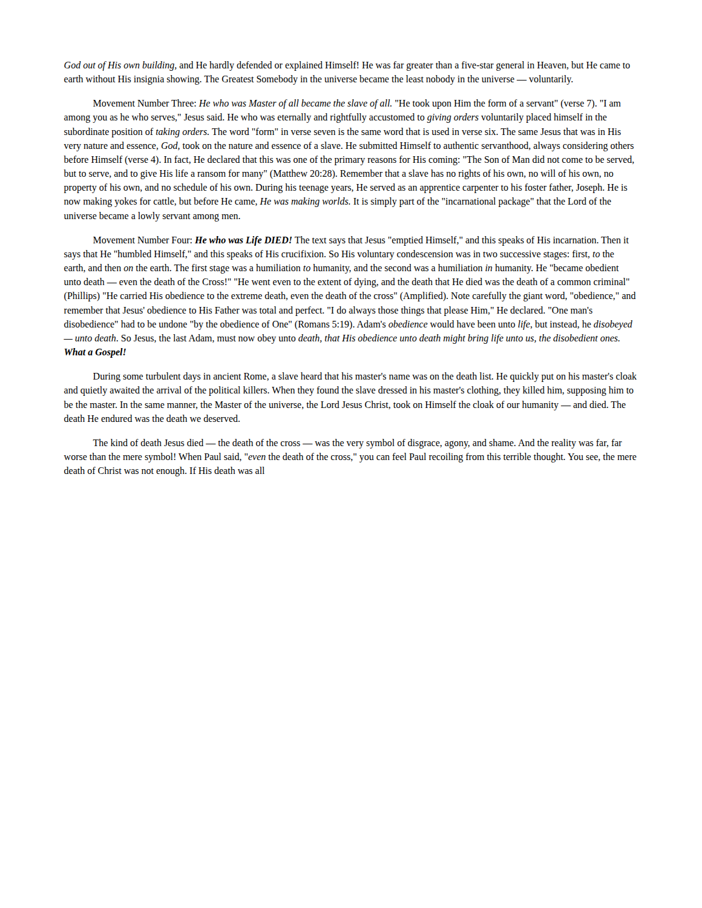God out of His own building, and He hardly defended or explained Himself! He was far greater than a five-star general in Heaven, but He came to earth without His insignia showing. The Greatest Somebody in the universe became the least nobody in the universe — voluntarily.
Movement Number Three: He who was Master of all became the slave of all. "He took upon Him the form of a servant" (verse 7). "I am among you as he who serves," Jesus said. He who was eternally and rightfully accustomed to giving orders voluntarily placed himself in the subordinate position of taking orders. The word "form" in verse seven is the same word that is used in verse six. The same Jesus that was in His very nature and essence, God, took on the nature and essence of a slave. He submitted Himself to authentic servanthood, always considering others before Himself (verse 4). In fact, He declared that this was one of the primary reasons for His coming: "The Son of Man did not come to be served, but to serve, and to give His life a ransom for many" (Matthew 20:28). Remember that a slave has no rights of his own, no will of his own, no property of his own, and no schedule of his own. During his teenage years, He served as an apprentice carpenter to his foster father, Joseph. He is now making yokes for cattle, but before He came, He was making worlds. It is simply part of the "incarnational package" that the Lord of the universe became a lowly servant among men.
Movement Number Four: He who was Life DIED! The text says that Jesus "emptied Himself," and this speaks of His incarnation. Then it says that He "humbled Himself," and this speaks of His crucifixion. So His voluntary condescension was in two successive stages: first, to the earth, and then on the earth. The first stage was a humiliation to humanity, and the second was a humiliation in humanity. He "became obedient unto death — even the death of the Cross!" "He went even to the extent of dying, and the death that He died was the death of a common criminal" (Phillips) "He carried His obedience to the extreme death, even the death of the cross" (Amplified). Note carefully the giant word, "obedience," and remember that Jesus' obedience to His Father was total and perfect. "I do always those things that please Him," He declared. "One man's disobedience" had to be undone "by the obedience of One" (Romans 5:19). Adam's obedience would have been unto life, but instead, he disobeyed — unto death. So Jesus, the last Adam, must now obey unto death, that His obedience unto death might bring life unto us, the disobedient ones. What a Gospel!
During some turbulent days in ancient Rome, a slave heard that his master's name was on the death list. He quickly put on his master's cloak and quietly awaited the arrival of the political killers. When they found the slave dressed in his master's clothing, they killed him, supposing him to be the master. In the same manner, the Master of the universe, the Lord Jesus Christ, took on Himself the cloak of our humanity — and died. The death He endured was the death we deserved.
The kind of death Jesus died — the death of the cross — was the very symbol of disgrace, agony, and shame. And the reality was far, far worse than the mere symbol! When Paul said, "even the death of the cross," you can feel Paul recoiling from this terrible thought. You see, the mere death of Christ was not enough. If His death was all